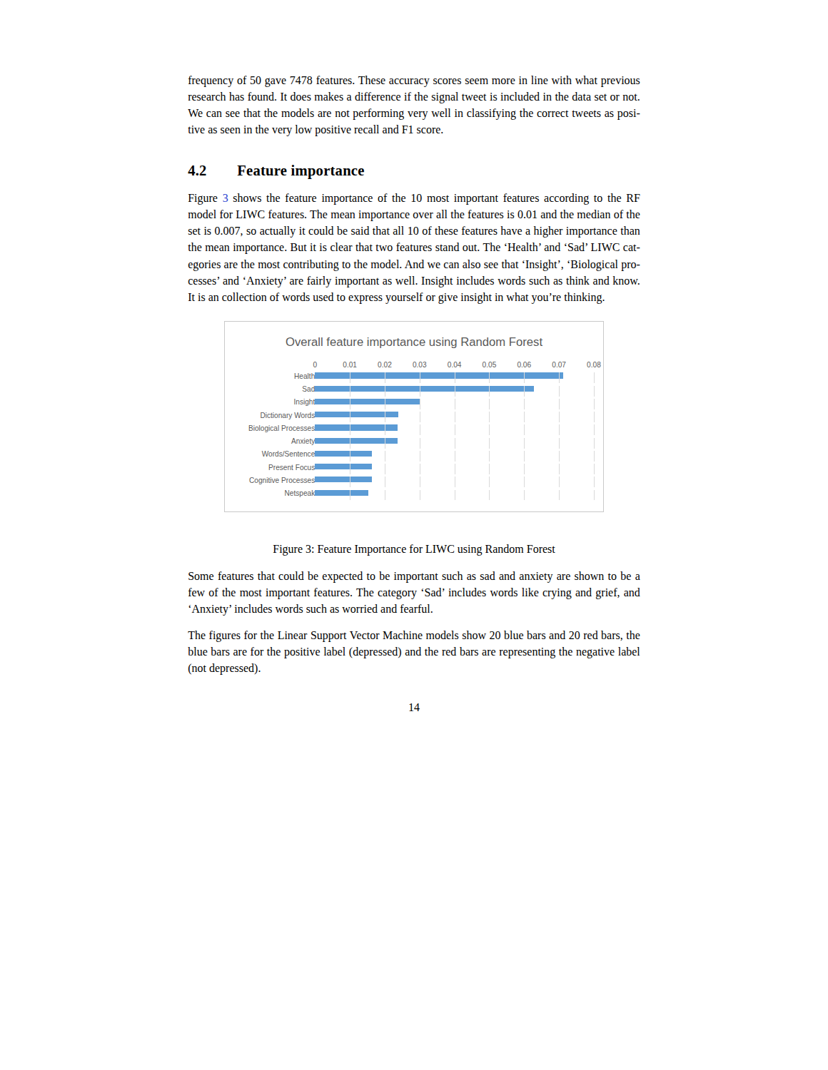frequency of 50 gave 7478 features. These accuracy scores seem more in line with what previous research has found. It does makes a difference if the signal tweet is included in the data set or not. We can see that the models are not performing very well in classifying the correct tweets as positive as seen in the very low positive recall and F1 score.
4.2 Feature importance
Figure 3 shows the feature importance of the 10 most important features according to the RF model for LIWC features. The mean importance over all the features is 0.01 and the median of the set is 0.007, so actually it could be said that all 10 of these features have a higher importance than the mean importance. But it is clear that two features stand out. The ‘Health’ and ‘Sad’ LIWC categories are the most contributing to the model. And we can also see that ‘Insight’, ‘Biological processes’ and ‘Anxiety’ are fairly important as well. Insight includes words such as think and know. It is an collection of words used to express yourself or give insight in what you’re thinking.
Overall feature importance using Random Forest
| | 0 0.01 0.02 0.03 0.04 0.05 0.06 0.07 0.08 |
| Health | |
| Sad | |
| Insight | |
| Dictionary Words | |
| Biological Processes | |
| Anxiety | |
| Words/Sentence | |
| Present Focus | |
| Cognitive Processes | |
| Netspeak | |
Figure 3: Feature Importance for LIWC using Random Forest
Some features that could be expected to be important such as sad and anxiety are shown to be a few of the most important features. The category ‘Sad’ includes words like crying and grief, and ‘Anxiety’ includes words such as worried and fearful.
The figures for the Linear Support Vector Machine models show 20 blue bars and 20 red bars, the blue bars are for the positive label (depressed) and the red bars are representing the negative label (not depressed).
14